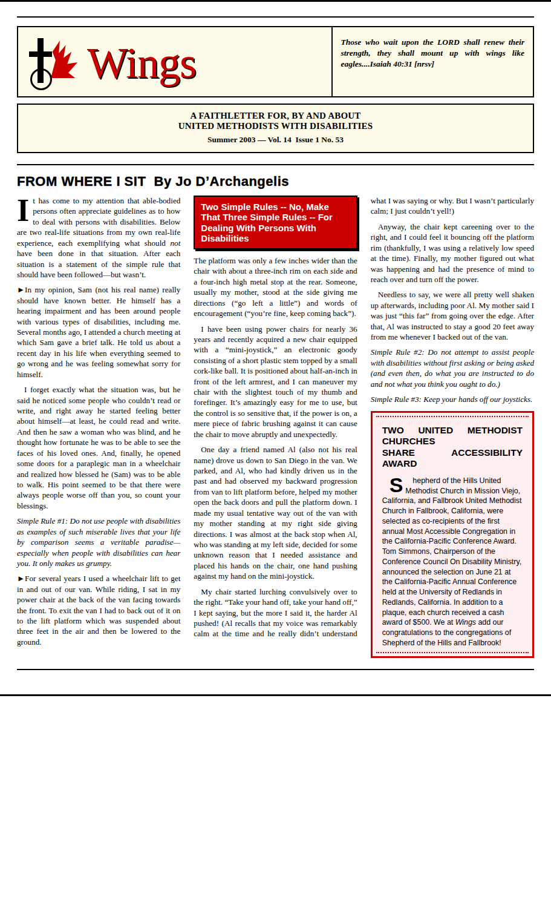Wings
Those who wait upon the LORD shall renew their strength, they shall mount up with wings like eagles....Isaiah 40:31 [nrsv]
A FAITHLETTER FOR, BY AND ABOUT
UNITED METHODISTS WITH DISABILITIES
Summer 2003 — Vol. 14 Issue 1 No. 53
FROM WHERE I SIT By Jo D’Archangelis
It has come to my attention that able-bodied persons often appreciate guidelines as to how to deal with persons with disabilities. Below are two real-life situations from my own real-life experience, each exemplifying what should not have been done in that situation. After each situation is a statement of the simple rule that should have been followed—but wasn’t.
►In my opinion, Sam (not his real name) really should have known better. He himself has a hearing impairment and has been around people with various types of disabilities, including me. Several months ago, I attended a church meeting at which Sam gave a brief talk. He told us about a recent day in his life when everything seemed to go wrong and he was feeling somewhat sorry for himself.
I forget exactly what the situation was, but he said he noticed some people who couldn’t read or write, and right away he started feeling better about himself—at least, he could read and write. And then he saw a woman who was blind, and he thought how fortunate he was to be able to see the faces of his loved ones. And, finally, he opened some doors for a paraplegic man in a wheelchair and realized how blessed he (Sam) was to be able to walk. His point seemed to be that there were always people worse off than you, so count your blessings.
Simple Rule #1: Do not use people with disabilities as examples of such miserable lives that your life by comparison seems a veritable paradise—especially when people with disabilities can hear you. It only makes us grumpy.
►For several years I used a wheelchair lift to get in and out of our van. While riding, I sat in my power chair at the back of the van facing towards the front. To exit the van I had to back out of it on to the lift platform which was suspended about three feet in the air and then be lowered to the ground.
Two Simple Rules -- No, Make That Three Simple Rules -- For Dealing With Persons With Disabilities
The platform was only a few inches wider than the chair with about a three-inch rim on each side and a four-inch high metal stop at the rear. Someone, usually my mother, stood at the side giving me directions (“go left a little”) and words of encouragement (“you’re fine, keep coming back”).
I have been using power chairs for nearly 36 years and recently acquired a new chair equipped with a “mini-joystick,” an electronic goody consisting of a short plastic stem topped by a small cork-like ball. It is positioned about half-an-inch in front of the left armrest, and I can maneuver my chair with the slightest touch of my thumb and forefinger. It’s amazingly easy for me to use, but the control is so sensitive that, if the power is on, a mere piece of fabric brushing against it can cause the chair to move abruptly and unexpectedly.
One day a friend named Al (also not his real name) drove us down to San Diego in the van. We parked, and Al, who had kindly driven us in the past and had observed my backward progression from van to lift platform before, helped my mother open the back doors and pull the platform down. I made my usual tentative way out of the van with my mother standing at my right side giving directions. I was almost at the back stop when Al, who was standing at my left side, decided for some unknown reason that I needed assistance and placed his hands on the chair, one hand pushing against my hand on the mini-joystick.
My chair started lurching convulsively over to the right. “Take your hand off, take your hand off,” I kept saying, but the more I said it, the harder Al pushed! (Al recalls that my voice was remarkably calm at the time and he really didn’t understand what I was saying or why. But I wasn’t particularly calm; I just couldn’t yell!)
Anyway, the chair kept careening over to the right, and I could feel it bouncing off the platform rim (thankfully, I was using a relatively low speed at the time). Finally, my mother figured out what was happening and had the presence of mind to reach over and turn off the power.
Needless to say, we were all pretty well shaken up afterwards, including poor Al. My mother said I was just “this far” from going over the edge. After that, Al was instructed to stay a good 20 feet away from me whenever I backed out of the van.
Simple Rule #2: Do not attempt to assist people with disabilities without first asking or being asked (and even then, do what you are instructed to do and not what you think you ought to do.)
Simple Rule #3: Keep your hands off our joysticks.
TWO UNITED METHODIST CHURCHES
SHARE ACCESSIBILITY AWARD
Shepherd of the Hills United Methodist Church in Mission Viejo, California, and Fallbrook United Methodist Church in Fallbrook, California, were selected as co-recipients of the first annual Most Accessible Congregation in the California-Pacific Conference Award. Tom Simmons, Chairperson of the Conference Council On Disability Ministry, announced the selection on June 21 at the California-Pacific Annual Conference held at the University of Redlands in Redlands, California. In addition to a plaque, each church received a cash award of $500. We at Wings add our congratulations to the congregations of Shepherd of the Hills and Fallbrook!